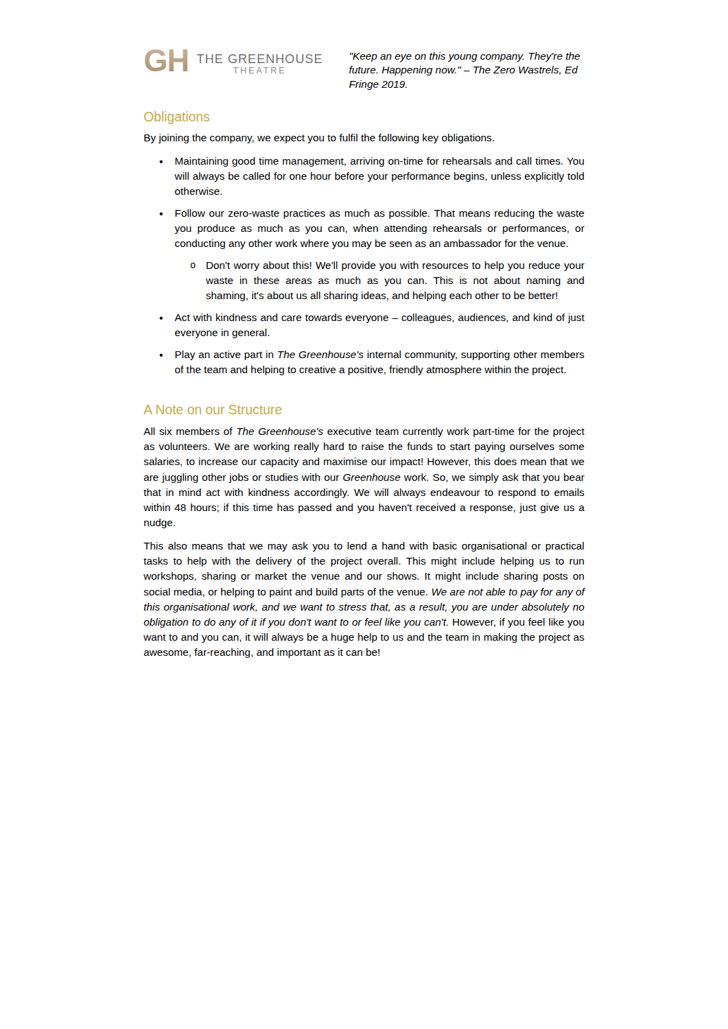GH THE GREENHOUSETHEATRE
"Keep an eye on this young company. They're the future. Happening now." – The Zero Wastrels, Ed Fringe 2019.
Obligations
By joining the company, we expect you to fulfil the following key obligations.
Maintaining good time management, arriving on-time for rehearsals and call times. You will always be called for one hour before your performance begins, unless explicitly told otherwise.
Follow our zero-waste practices as much as possible. That means reducing the waste you produce as much as you can, when attending rehearsals or performances, or conducting any other work where you may be seen as an ambassador for the venue.
Don't worry about this! We'll provide you with resources to help you reduce your waste in these areas as much as you can. This is not about naming and shaming, it's about us all sharing ideas, and helping each other to be better!
Act with kindness and care towards everyone – colleagues, audiences, and kind of just everyone in general.
Play an active part in The Greenhouse's internal community, supporting other members of the team and helping to creative a positive, friendly atmosphere within the project.
A Note on our Structure
All six members of The Greenhouse's executive team currently work part-time for the project as volunteers. We are working really hard to raise the funds to start paying ourselves some salaries, to increase our capacity and maximise our impact! However, this does mean that we are juggling other jobs or studies with our Greenhouse work. So, we simply ask that you bear that in mind act with kindness accordingly. We will always endeavour to respond to emails within 48 hours; if this time has passed and you haven't received a response, just give us a nudge.
This also means that we may ask you to lend a hand with basic organisational or practical tasks to help with the delivery of the project overall. This might include helping us to run workshops, sharing or market the venue and our shows. It might include sharing posts on social media, or helping to paint and build parts of the venue. We are not able to pay for any of this organisational work, and we want to stress that, as a result, you are under absolutely no obligation to do any of it if you don't want to or feel like you can't. However, if you feel like you want to and you can, it will always be a huge help to us and the team in making the project as awesome, far-reaching, and important as it can be!